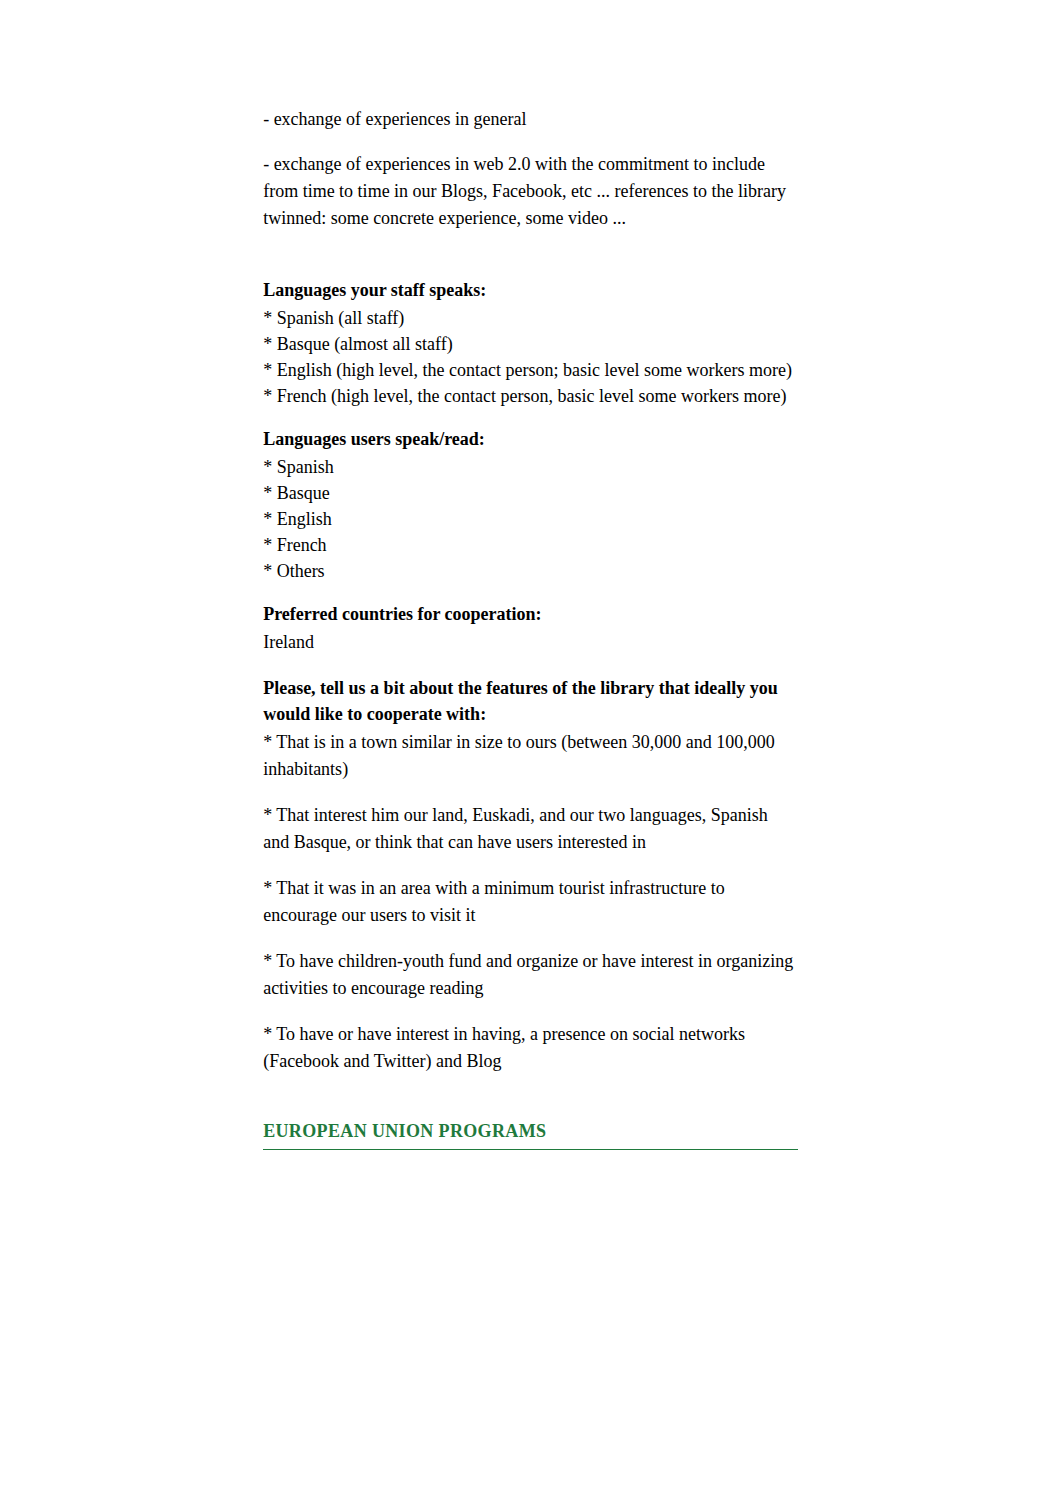- exchange of experiences in general
- exchange of experiences in web 2.0 with the commitment to include from time to time in our Blogs, Facebook, etc ... references to the library twinned: some concrete experience, some video ...
Languages your staff speaks:
* Spanish (all staff)
* Basque (almost all staff)
* English (high level, the contact person; basic level some workers more)
* French (high level, the contact person, basic level some workers more)
Languages users speak/read:
* Spanish
* Basque
* English
* French
* Others
Preferred countries for cooperation:
Ireland
Please, tell us a bit about the features of the library that ideally you would like to cooperate with:
* That is in a town similar in size to ours (between 30,000 and 100,000 inhabitants)
* That interest him our land, Euskadi, and our two languages, Spanish and Basque, or think that can have users interested in
* That it was in an area with a minimum tourist infrastructure to encourage our users to visit it
* To have children-youth fund and organize or have interest in organizing activities to encourage reading
* To have or have interest in having, a presence on social networks (Facebook and Twitter) and Blog
EUROPEAN UNION PROGRAMS